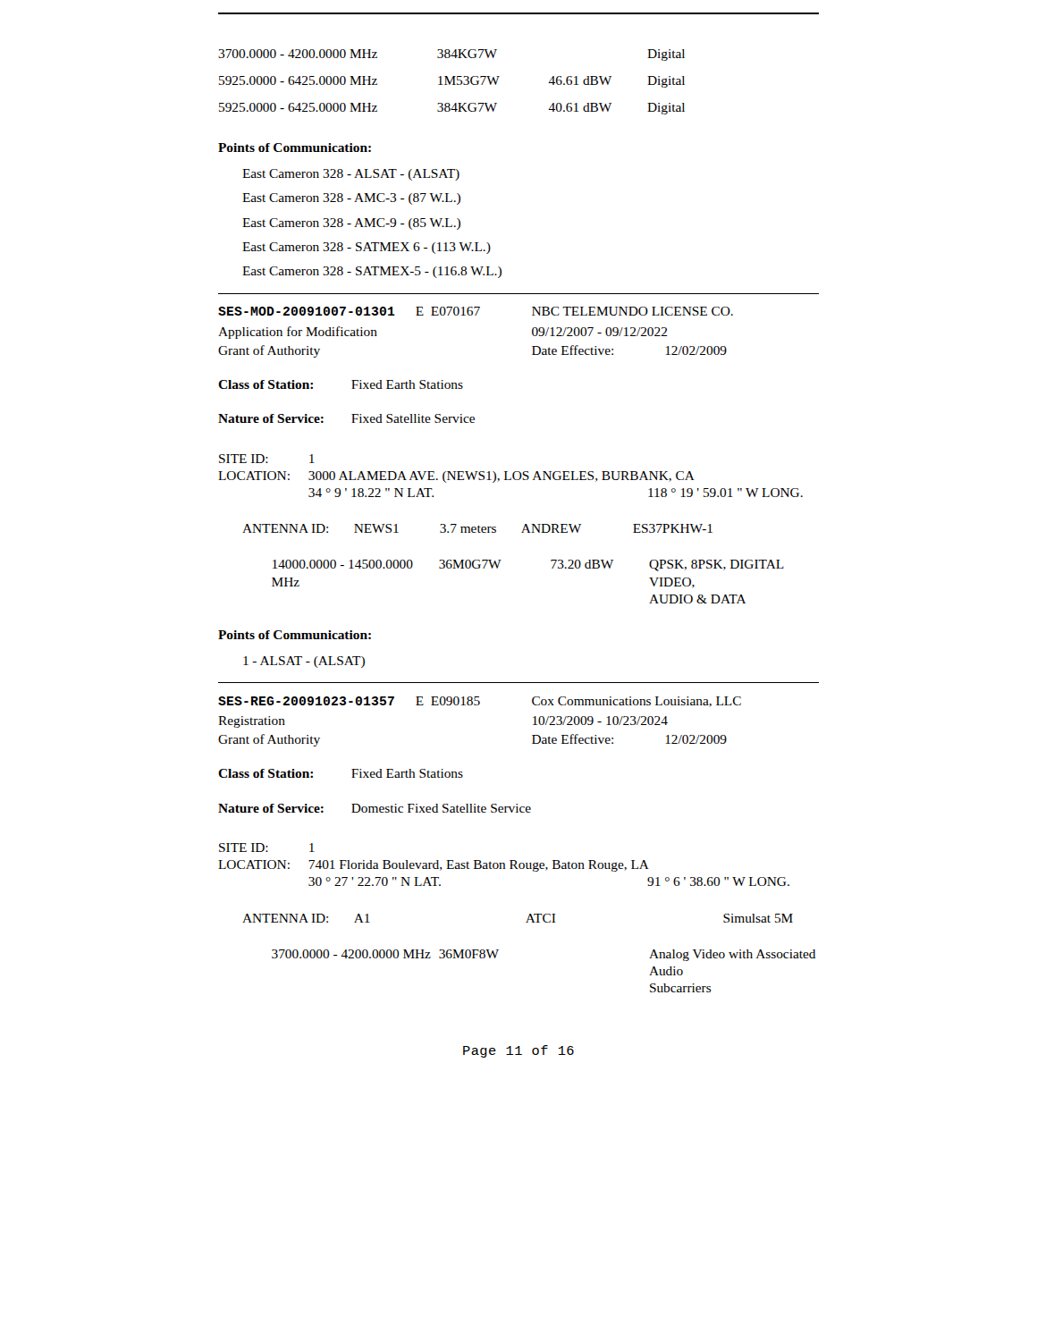| 3700.0000 - 4200.0000 MHz | 384KG7W | | Digital |
| 5925.0000 - 6425.0000 MHz | 1M53G7W | 46.61 dBW | Digital |
| 5925.0000 - 6425.0000 MHz | 384KG7W | 40.61 dBW | Digital |
Points of Communication:
East Cameron 328 - ALSAT - (ALSAT)
East Cameron 328 - AMC-3 - (87 W.L.)
East Cameron 328 - AMC-9 - (85 W.L.)
East Cameron 328 - SATMEX 6 - (113 W.L.)
East Cameron 328 - SATMEX-5 - (116.8 W.L.)
SES-MOD-20091007-01301 E E070167 NBC TELEMUNDO LICENSE CO.
Application for Modification 09/12/2007 - 09/12/2022
Grant of Authority Date Effective: 12/02/2009
Class of Station:
Fixed Earth Stations
Nature of Service:
Fixed Satellite Service
SITE ID:
1
LOCATION:
3000 ALAMEDA AVE. (NEWS1), LOS ANGELES, BURBANK, CA
34 ° 9 ' 18.22 " N LAT.
118 ° 19 ' 59.01 " W LONG.
ANTENNA ID:
NEWS1
3.7 meters
ANDREW
ES37PKHW-1
14000.0000 - 14500.0000 MHz
36M0G7W
73.20 dBW
QPSK, 8PSK, DIGITAL VIDEO,
AUDIO & DATA
Points of Communication:
1 - ALSAT - (ALSAT)
SES-REG-20091023-01357 E E090185 Cox Communications Louisiana, LLC
Registration 10/23/2009 - 10/23/2024
Grant of Authority Date Effective: 12/02/2009
Class of Station:
Fixed Earth Stations
Nature of Service:
Domestic Fixed Satellite Service
SITE ID:
1
LOCATION:
7401 Florida Boulevard, East Baton Rouge, Baton Rouge, LA
30 ° 27 ' 22.70 " N LAT.
91 ° 6 ' 38.60 " W LONG.
ANTENNA ID:
A1
ATCI Simulsat 5M
3700.0000 - 4200.0000 MHz
36M0F8W
Analog Video with Associated Audio
Subcarriers
Page 11 of 16